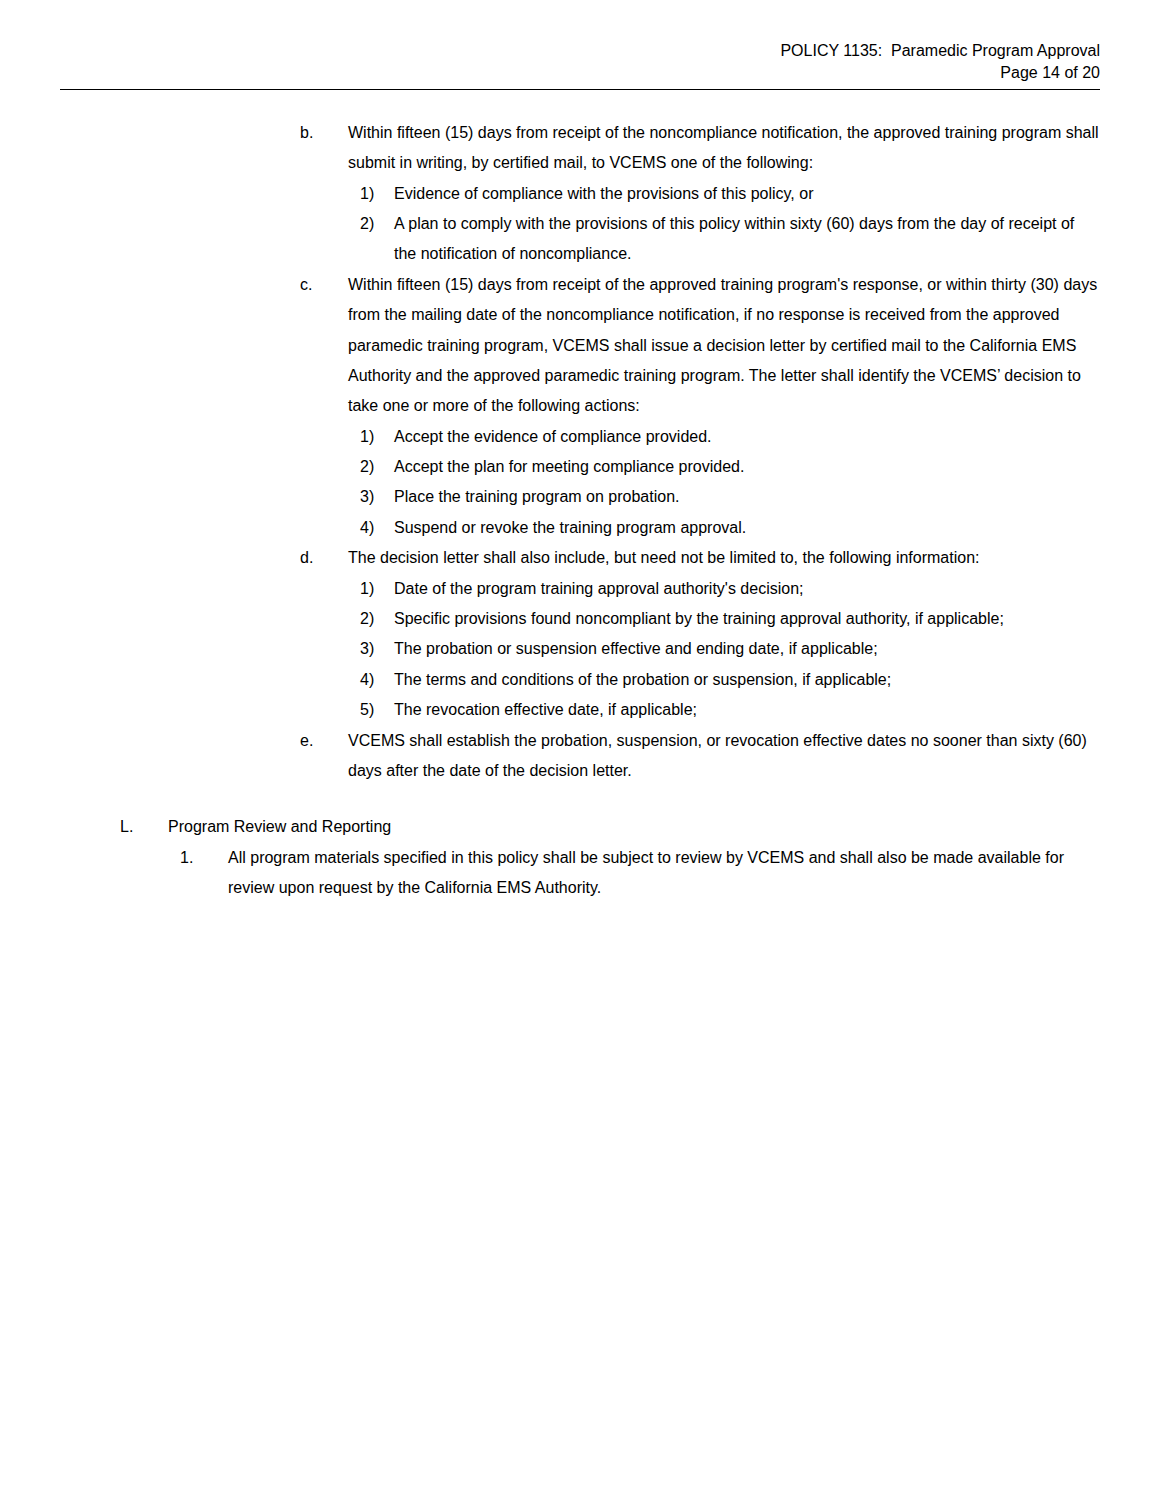POLICY 1135: Paramedic Program Approval
Page 14 of 20
b.
Within fifteen (15) days from receipt of the noncompliance notification, the approved training program shall submit in writing, by certified mail, to VCEMS one of the following:
1)
Evidence of compliance with the provisions of this policy, or
2)
A plan to comply with the provisions of this policy within sixty (60) days from the day of receipt of the notification of noncompliance.
c.
Within fifteen (15) days from receipt of the approved training program's response, or within thirty (30) days from the mailing date of the noncompliance notification, if no response is received from the approved paramedic training program, VCEMS shall issue a decision letter by certified mail to the California EMS Authority and the approved paramedic training program. The letter shall identify the VCEMS’ decision to take one or more of the following actions:
1)
Accept the evidence of compliance provided.
2)
Accept the plan for meeting compliance provided.
3)
Place the training program on probation.
4)
Suspend or revoke the training program approval.
d.
The decision letter shall also include, but need not be limited to, the following information:
1)
Date of the program training approval authority's decision;
2)
Specific provisions found noncompliant by the training approval authority, if applicable;
3)
The probation or suspension effective and ending date, if applicable;
4)
The terms and conditions of the probation or suspension, if applicable;
5)
The revocation effective date, if applicable;
e.
VCEMS shall establish the probation, suspension, or revocation effective dates no sooner than sixty (60) days after the date of the decision letter.
L.
Program Review and Reporting
1.
All program materials specified in this policy shall be subject to review by VCEMS and shall also be made available for review upon request by the California EMS Authority.